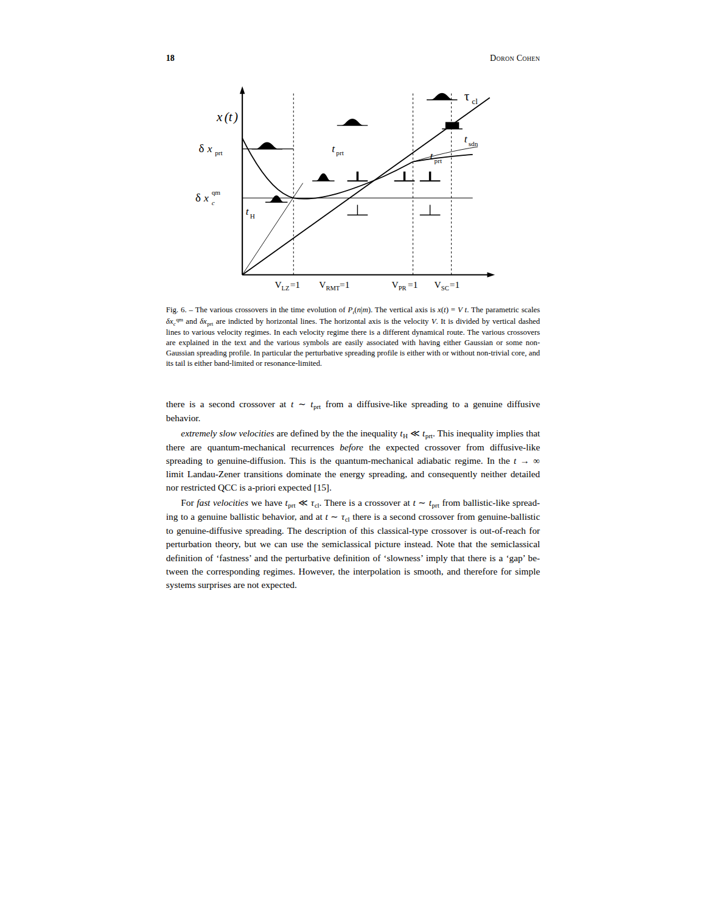18 Doron Cohen
x ( t ) δ x prt δ x c qm τ cl t sdn t prt t prt t H V LZ =1 V RMT =1 V PR =1 V SC =1
Fig. 6. – The various crossovers in the time evolution of Pt(n|m). The vertical axis is x(t) = V t. The parametric scales δxcqm and δxprt are indicted by horizontal lines. The horizontal axis is the velocity V. It is divided by vertical dashed lines to various velocity regimes. In each velocity regime there is a different dynamical route. The various crossovers are explained in the text and the various symbols are easily associated with having either Gaussian or some non-Gaussian spreading profile. In particular the perturbative spreading profile is either with or without non-trivial core, and its tail is either band-limited or resonance-limited.
there is a second crossover at t ∼ tprt from a diffusive-like spreading to a genuine diffusive behavior.
extremely slow velocities are defined by the the inequality tH ≪ tprt. This inequality implies that there are quantum-mechanical recurrences before the expected crossover from diffusive-like spreading to genuine-diffusion. This is the quantum-mechanical adiabatic regime. In the t → ∞ limit Landau-Zener transitions dominate the energy spreading, and consequently neither detailed nor restricted QCC is a-priori expected [15].
For fast velocities we have tprt ≪ τcl. There is a crossover at t ∼ tprt from ballistic-like spreading to a genuine ballistic behavior, and at t ∼ τcl there is a second crossover from genuine-ballistic to genuine-diffusive spreading. The description of this classical-type crossover is out-of-reach for perturbation theory, but we can use the semiclassical picture instead. Note that the semiclassical definition of ‘fastness’ and the perturbative definition of ‘slowness’ imply that there is a ‘gap’ between the corresponding regimes. However, the interpolation is smooth, and therefore for simple systems surprises are not expected.